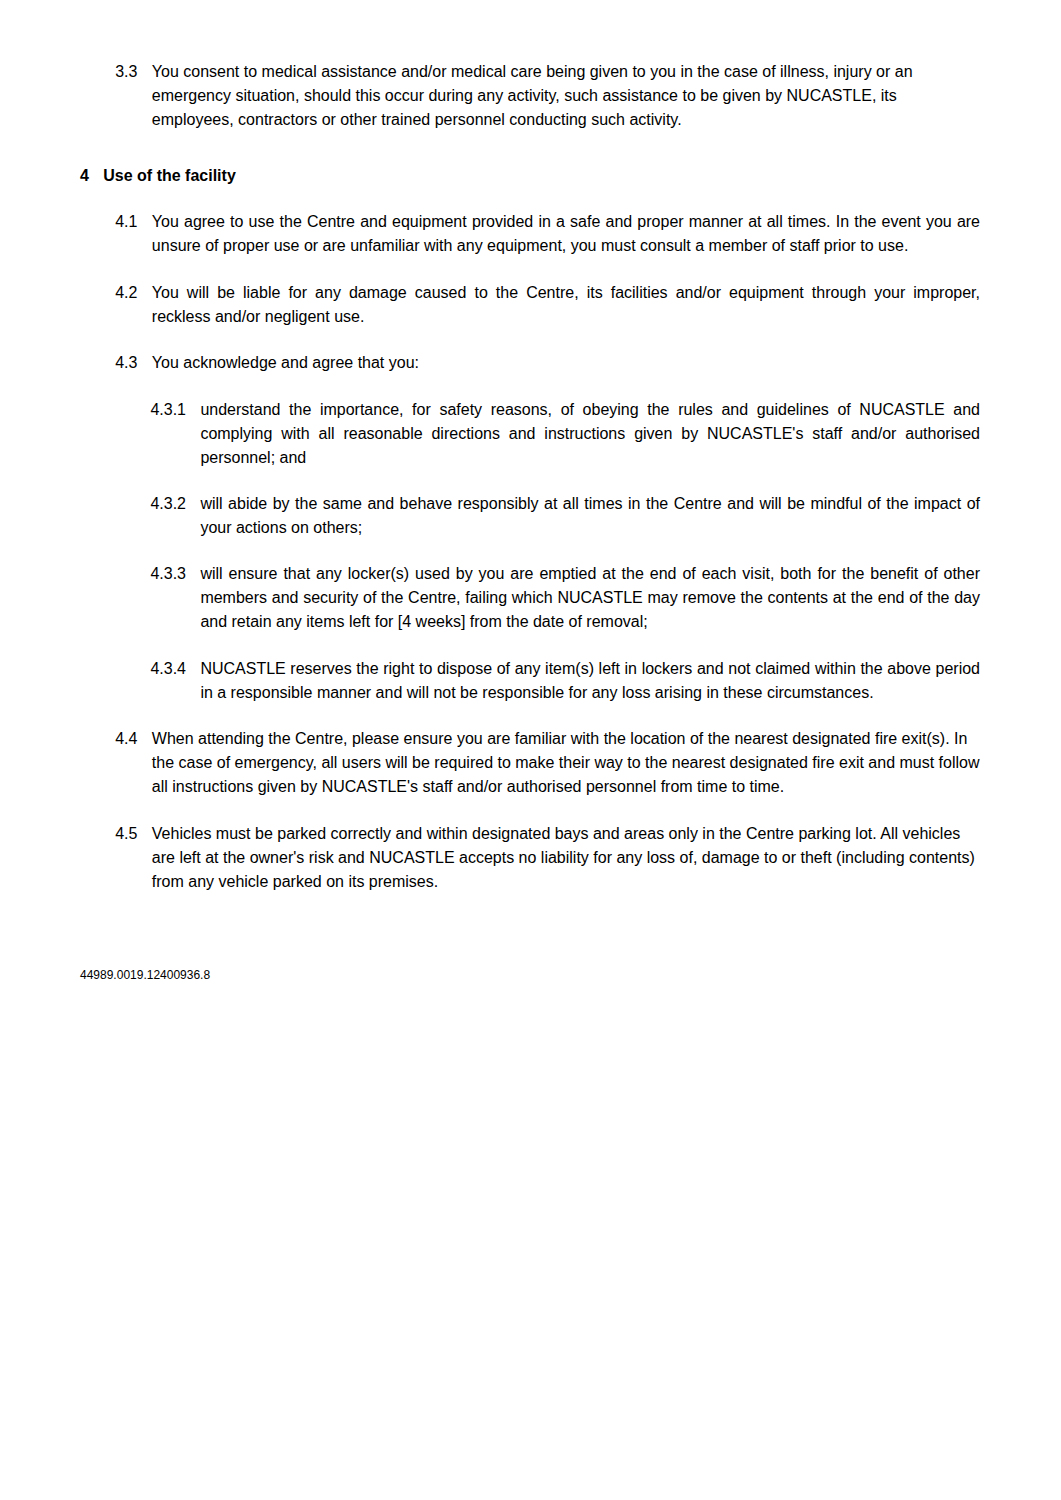3.3 You consent to medical assistance and/or medical care being given to you in the case of illness, injury or an emergency situation, should this occur during any activity, such assistance to be given by NUCASTLE, its employees, contractors or other trained personnel conducting such activity.
4 Use of the facility
4.1 You agree to use the Centre and equipment provided in a safe and proper manner at all times. In the event you are unsure of proper use or are unfamiliar with any equipment, you must consult a member of staff prior to use.
4.2 You will be liable for any damage caused to the Centre, its facilities and/or equipment through your improper, reckless and/or negligent use.
4.3 You acknowledge and agree that you:
4.3.1 understand the importance, for safety reasons, of obeying the rules and guidelines of NUCASTLE and complying with all reasonable directions and instructions given by NUCASTLE's staff and/or authorised personnel; and
4.3.2 will abide by the same and behave responsibly at all times in the Centre and will be mindful of the impact of your actions on others;
4.3.3 will ensure that any locker(s) used by you are emptied at the end of each visit, both for the benefit of other members and security of the Centre, failing which NUCASTLE may remove the contents at the end of the day and retain any items left for [4 weeks] from the date of removal;
4.3.4 NUCASTLE reserves the right to dispose of any item(s) left in lockers and not claimed within the above period in a responsible manner and will not be responsible for any loss arising in these circumstances.
4.4 When attending the Centre, please ensure you are familiar with the location of the nearest designated fire exit(s). In the case of emergency, all users will be required to make their way to the nearest designated fire exit and must follow all instructions given by NUCASTLE's staff and/or authorised personnel from time to time.
4.5 Vehicles must be parked correctly and within designated bays and areas only in the Centre parking lot. All vehicles are left at the owner's risk and NUCASTLE accepts no liability for any loss of, damage to or theft (including contents) from any vehicle parked on its premises.
44989.0019.12400936.8